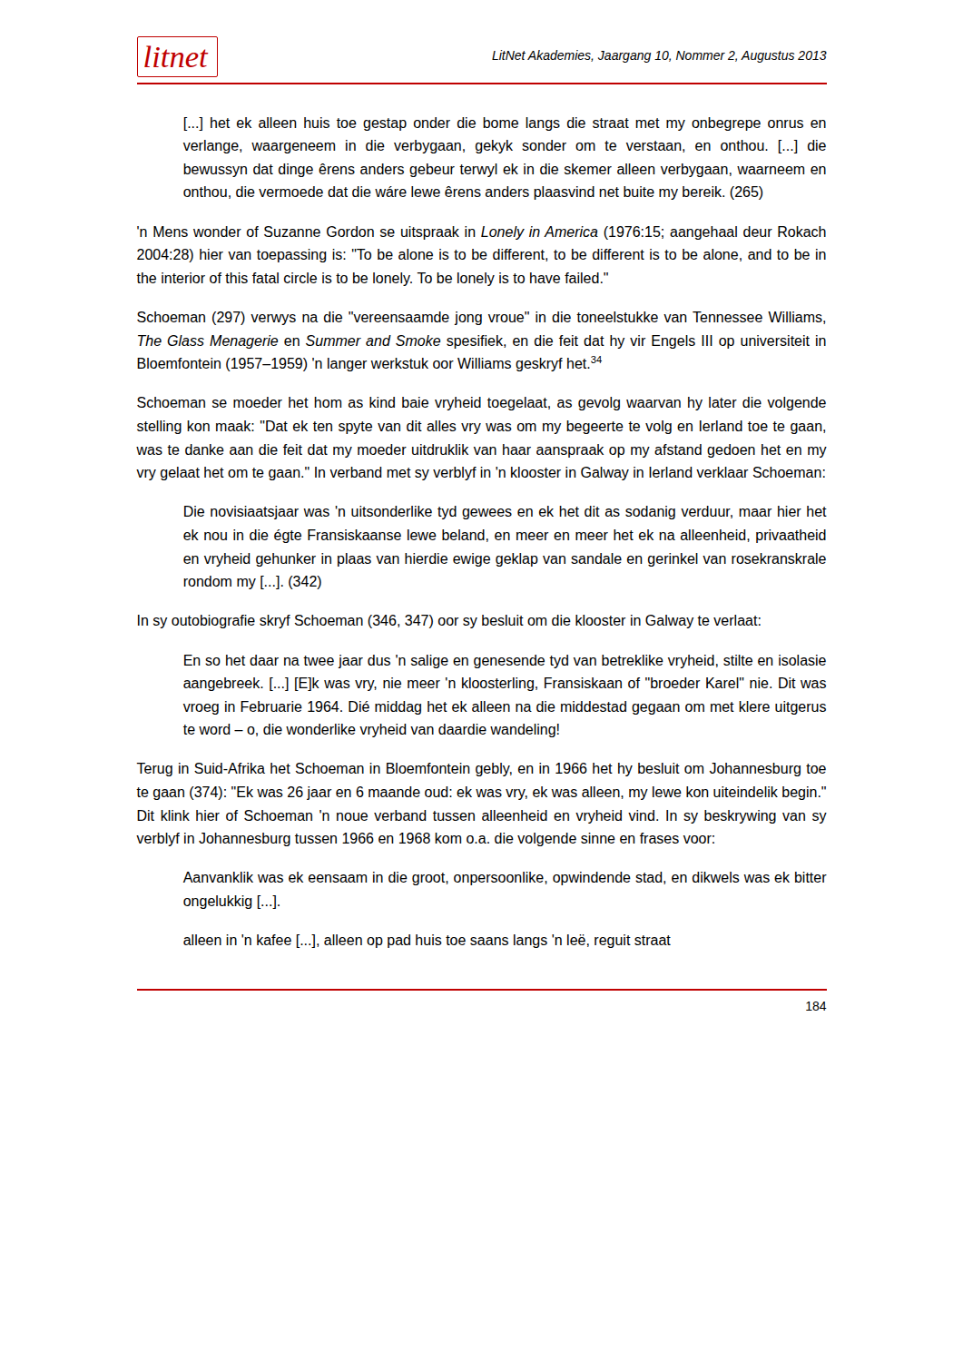litnet
LitNet Akademies, Jaargang 10, Nommer 2, Augustus 2013
[...] het ek alleen huis toe gestap onder die bome langs die straat met my onbegrepe onrus en verlange, waargeneem in die verbygaan, gekyk sonder om te verstaan, en onthou. [...] die bewussyn dat dinge êrens anders gebeur terwyl ek in die skemer alleen verbygaan, waarneem en onthou, die vermoede dat die wáre lewe êrens anders plaasvind net buite my bereik. (265)
'n Mens wonder of Suzanne Gordon se uitspraak in Lonely in America (1976:15; aangehaal deur Rokach 2004:28) hier van toepassing is: "To be alone is to be different, to be different is to be alone, and to be in the interior of this fatal circle is to be lonely. To be lonely is to have failed."
Schoeman (297) verwys na die "vereensaamde jong vroue" in die toneelstukke van Tennessee Williams, The Glass Menagerie en Summer and Smoke spesifiek, en die feit dat hy vir Engels III op universiteit in Bloemfontein (1957–1959) 'n langer werkstuk oor Williams geskryf het.34
Schoeman se moeder het hom as kind baie vryheid toegelaat, as gevolg waarvan hy later die volgende stelling kon maak: "Dat ek ten spyte van dit alles vry was om my begeerte te volg en Ierland toe te gaan, was te danke aan die feit dat my moeder uitdruklik van haar aanspraak op my afstand gedoen het en my vry gelaat het om te gaan." In verband met sy verblyf in 'n klooster in Galway in Ierland verklaar Schoeman:
Die novisiaatsjaar was 'n uitsonderlike tyd gewees en ek het dit as sodanig verduur, maar hier het ek nou in die égte Fransiskaanse lewe beland, en meer en meer het ek na alleenheid, privaatheid en vryheid gehunker in plaas van hierdie ewige geklap van sandale en gerinkel van rosekranskrale rondom my [...]. (342)
In sy outobiografie skryf Schoeman (346, 347) oor sy besluit om die klooster in Galway te verlaat:
En so het daar na twee jaar dus 'n salige en genesende tyd van betreklike vryheid, stilte en isolasie aangebreek. [...] [E]k was vry, nie meer 'n kloosterling, Fransiskaan of "broeder Karel" nie. Dit was vroeg in Februarie 1964. Dié middag het ek alleen na die middestad gegaan om met klere uitgerus te word – o, die wonderlike vryheid van daardie wandeling!
Terug in Suid-Afrika het Schoeman in Bloemfontein gebly, en in 1966 het hy besluit om Johannesburg toe te gaan (374): "Ek was 26 jaar en 6 maande oud: ek was vry, ek was alleen, my lewe kon uiteindelik begin." Dit klink hier of Schoeman 'n noue verband tussen alleenheid en vryheid vind. In sy beskrywing van sy verblyf in Johannesburg tussen 1966 en 1968 kom o.a. die volgende sinne en frases voor:
Aanvanklik was ek eensaam in die groot, onpersoonlike, opwindende stad, en dikwels was ek bitter ongelukkig [...].
alleen in 'n kafee [...], alleen op pad huis toe saans langs 'n leë, reguit straat
184